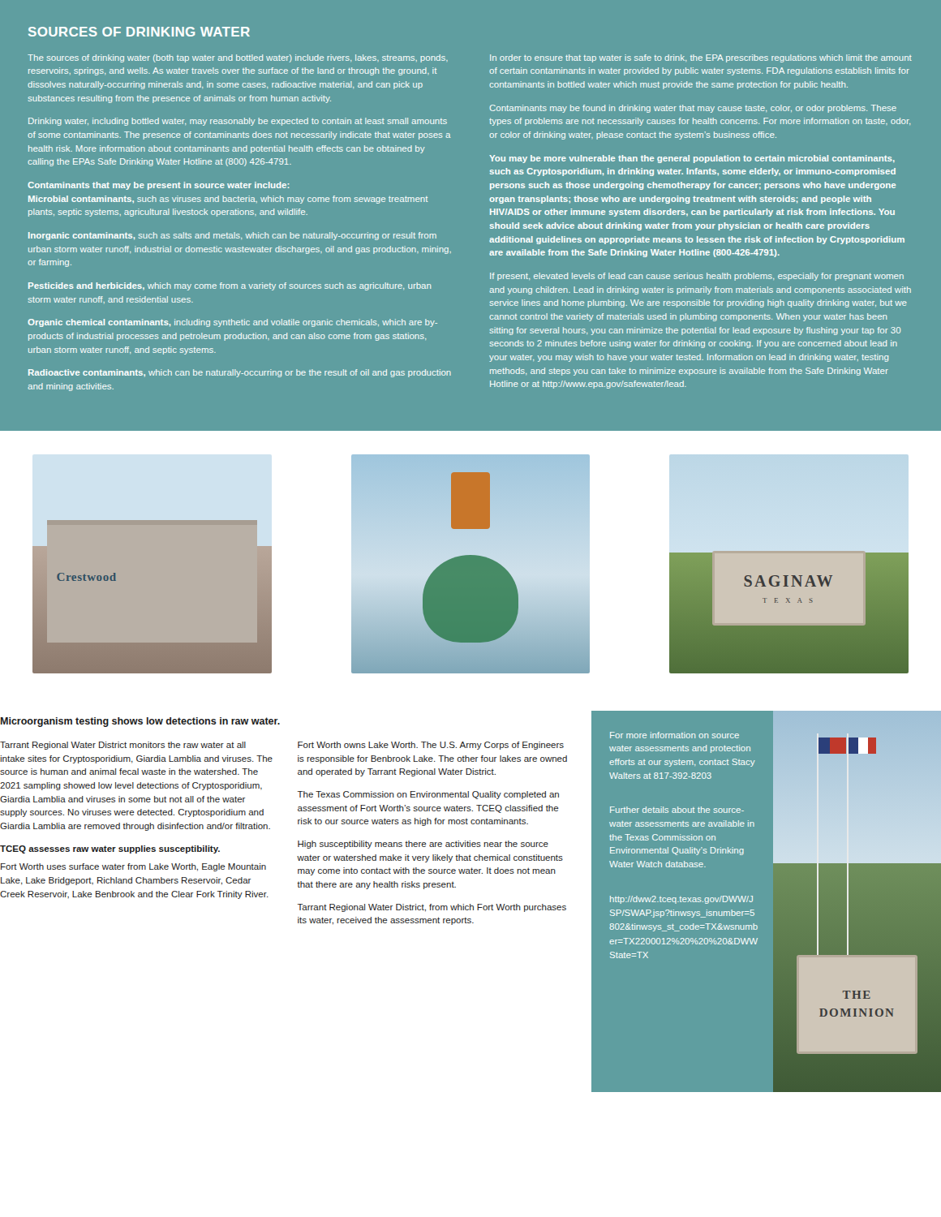Sources of Drinking Water
The sources of drinking water (both tap water and bottled water) include rivers, lakes, streams, ponds, reservoirs, springs, and wells. As water travels over the surface of the land or through the ground, it dissolves naturally-occurring minerals and, in some cases, radioactive material, and can pick up substances resulting from the presence of animals or from human activity.
Drinking water, including bottled water, may reasonably be expected to contain at least small amounts of some contaminants. The presence of contaminants does not necessarily indicate that water poses a health risk. More information about contaminants and potential health effects can be obtained by calling the EPAs Safe Drinking Water Hotline at (800) 426-4791.
Contaminants that may be present in source water include:
Microbial contaminants, such as viruses and bacteria, which may come from sewage treatment plants, septic systems, agricultural livestock operations, and wildlife.
Inorganic contaminants, such as salts and metals, which can be naturally-occurring or result from urban storm water runoff, industrial or domestic wastewater discharges, oil and gas production, mining, or farming.
Pesticides and herbicides, which may come from a variety of sources such as agriculture, urban storm water runoff, and residential uses.
Organic chemical contaminants, including synthetic and volatile organic chemicals, which are by-products of industrial processes and petroleum production, and can also come from gas stations, urban storm water runoff, and septic systems.
Radioactive contaminants, which can be naturally-occurring or be the result of oil and gas production and mining activities.
In order to ensure that tap water is safe to drink, the EPA prescribes regulations which limit the amount of certain contaminants in water provided by public water systems. FDA regulations establish limits for contaminants in bottled water which must provide the same protection for public health.
Contaminants may be found in drinking water that may cause taste, color, or odor problems. These types of problems are not necessarily causes for health concerns. For more information on taste, odor, or color of drinking water, please contact the system’s business office.
You may be more vulnerable than the general population to certain microbial contaminants, such as Cryptosporidium, in drinking water. Infants, some elderly, or immuno-compromised persons such as those undergoing chemotherapy for cancer; persons who have undergone organ transplants; those who are undergoing treatment with steroids; and people with HIV/AIDS or other immune system disorders, can be particularly at risk from infections. You should seek advice about drinking water from your physician or health care providers additional guidelines on appropriate means to lessen the risk of infection by Cryptosporidium are available from the Safe Drinking Water Hotline (800-426-4791).
If present, elevated levels of lead can cause serious health problems, especially for pregnant women and young children. Lead in drinking water is primarily from materials and components associated with service lines and home plumbing. We are responsible for providing high quality drinking water, but we cannot control the variety of materials used in plumbing components. When your water has been sitting for several hours, you can minimize the potential for lead exposure by flushing your tap for 30 seconds to 2 minutes before using water for drinking or cooking. If you are concerned about lead in your water, you may wish to have your water tested. Information on lead in drinking water, testing methods, and steps you can take to minimize exposure is available from the Safe Drinking Water Hotline or at http://www.epa.gov/safewater/lead.
SAGINAW T E X A S
Microorganism testing shows low detections in raw water.
Tarrant Regional Water District monitors the raw water at all intake sites for Cryptosporidium, Giardia Lamblia and viruses. The source is human and animal fecal waste in the watershed. The 2021 sampling showed low level detections of Cryptosporidium, Giardia Lamblia and viruses in some but not all of the water supply sources. No viruses were detected. Cryptosporidium and Giardia Lamblia are removed through disinfection and/or filtration.
TCEQ assesses raw water supplies susceptibility.
Fort Worth uses surface water from Lake Worth, Eagle Mountain Lake, Lake Bridgeport, Richland Chambers Reservoir, Cedar Creek Reservoir, Lake Benbrook and the Clear Fork Trinity River.
Fort Worth owns Lake Worth. The U.S. Army Corps of Engineers is responsible for Benbrook Lake. The other four lakes are owned and operated by Tarrant Regional Water District.
The Texas Commission on Environmental Quality completed an assessment of Fort Worth’s source waters. TCEQ classified the risk to our source waters as high for most contaminants.
High susceptibility means there are activities near the source water or watershed make it very likely that chemical constituents may come into contact with the source water. It does not mean that there are any health risks present.
Tarrant Regional Water District, from which Fort Worth purchases its water, received the assessment reports.
For more information on source water assessments and protection efforts at our system, contact Stacy Walters at 817-392-8203
Further details about the source-water assessments are available in the Texas Commission on Environmental Quality’s Drinking Water Watch database.
http://dww2.tceq.texas.gov/DWW/JSP/SWAP.jsp?tinwsys_isnumber=5802&tinwsys_st_code=TX&wsnumber=TX2200012%20%20%20&DWWState=TX
THE DOMINION